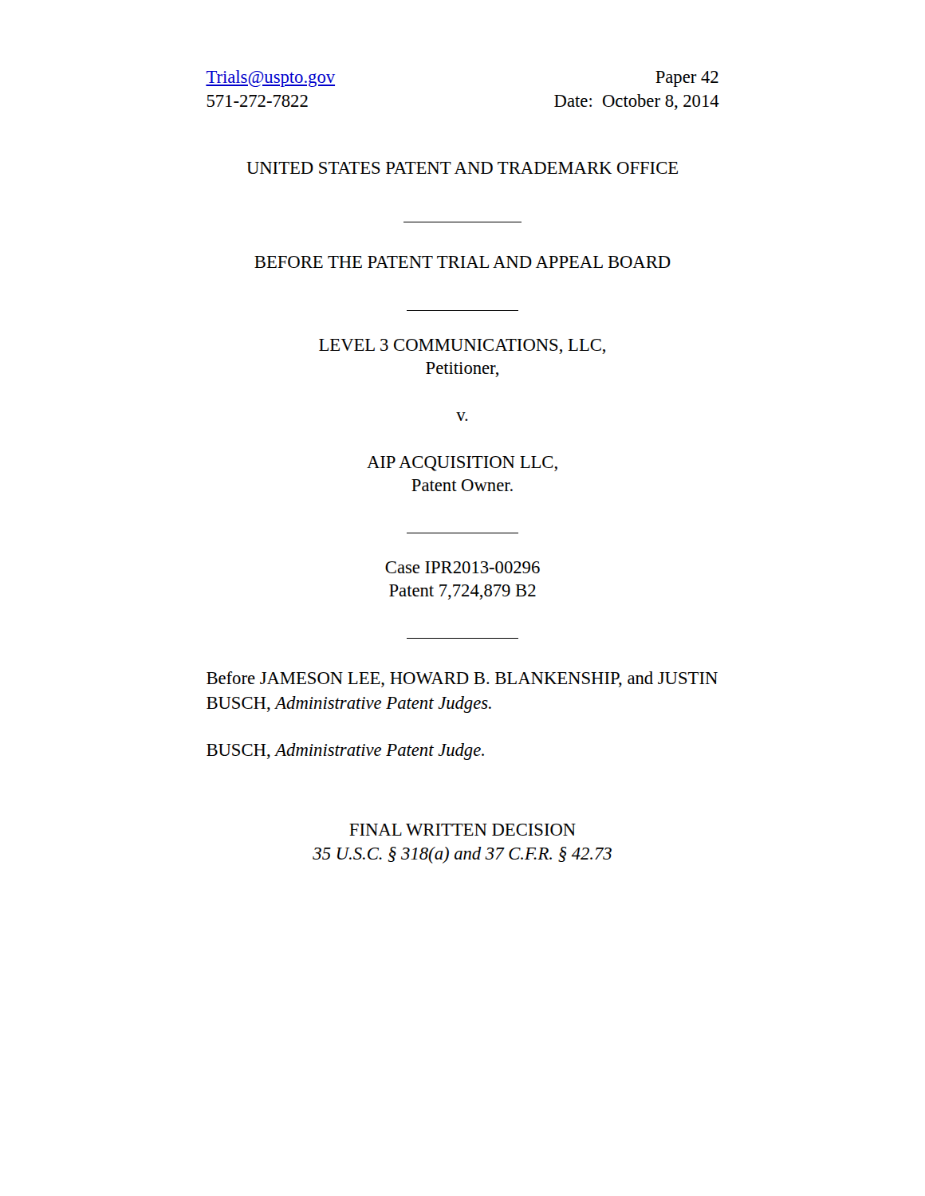Trials@uspto.gov
571-272-7822
Paper 42
Date: October 8, 2014
UNITED STATES PATENT AND TRADEMARK OFFICE
BEFORE THE PATENT TRIAL AND APPEAL BOARD
LEVEL 3 COMMUNICATIONS, LLC,
Petitioner,
v.
AIP ACQUISITION LLC,
Patent Owner.
Case IPR2013-00296
Patent 7,724,879 B2
Before JAMESON LEE, HOWARD B. BLANKENSHIP, and JUSTIN BUSCH, Administrative Patent Judges.
BUSCH, Administrative Patent Judge.
FINAL WRITTEN DECISION
35 U.S.C. § 318(a) and 37 C.F.R. § 42.73